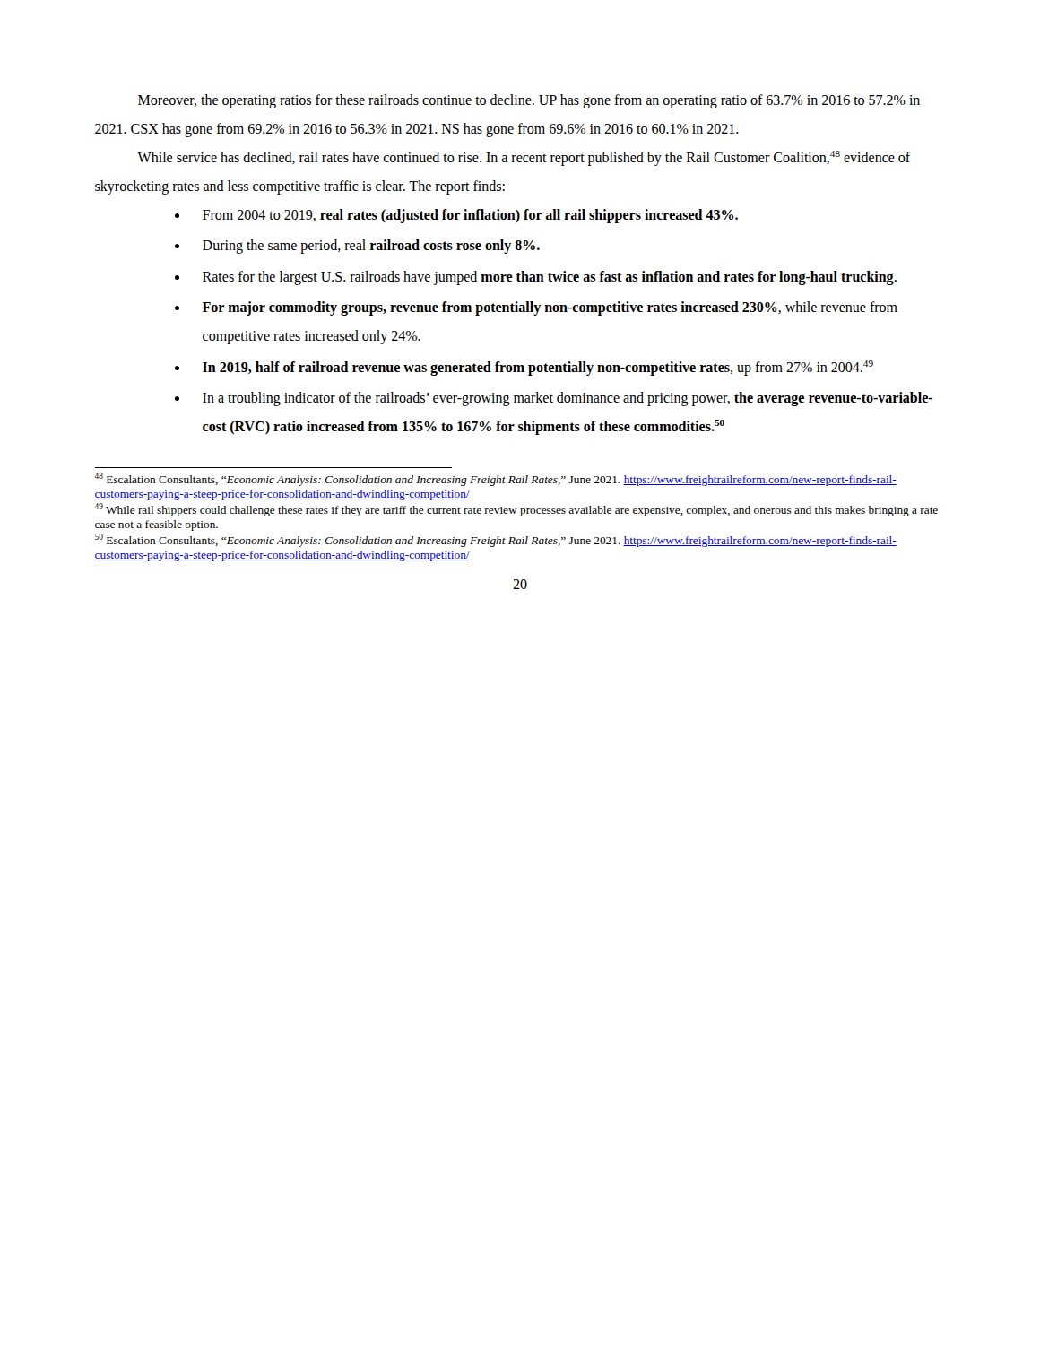Moreover, the operating ratios for these railroads continue to decline. UP has gone from an operating ratio of 63.7% in 2016 to 57.2% in 2021. CSX has gone from 69.2% in 2016 to 56.3% in 2021. NS has gone from 69.6% in 2016 to 60.1% in 2021.
While service has declined, rail rates have continued to rise. In a recent report published by the Rail Customer Coalition,48 evidence of skyrocketing rates and less competitive traffic is clear. The report finds:
From 2004 to 2019, real rates (adjusted for inflation) for all rail shippers increased 43%.
During the same period, real railroad costs rose only 8%.
Rates for the largest U.S. railroads have jumped more than twice as fast as inflation and rates for long-haul trucking.
For major commodity groups, revenue from potentially non-competitive rates increased 230%, while revenue from competitive rates increased only 24%.
In 2019, half of railroad revenue was generated from potentially non-competitive rates, up from 27% in 2004.49
In a troubling indicator of the railroads’ ever-growing market dominance and pricing power, the average revenue-to-variable-cost (RVC) ratio increased from 135% to 167% for shipments of these commodities.50
48 Escalation Consultants, “Economic Analysis: Consolidation and Increasing Freight Rail Rates,” June 2021. https://www.freightrailreform.com/new-report-finds-rail-customers-paying-a-steep-price-for-consolidation-and-dwindling-competition/
49 While rail shippers could challenge these rates if they are tariff the current rate review processes available are expensive, complex, and onerous and this makes bringing a rate case not a feasible option.
50 Escalation Consultants, “Economic Analysis: Consolidation and Increasing Freight Rail Rates,” June 2021. https://www.freightrailreform.com/new-report-finds-rail-customers-paying-a-steep-price-for-consolidation-and-dwindling-competition/
20